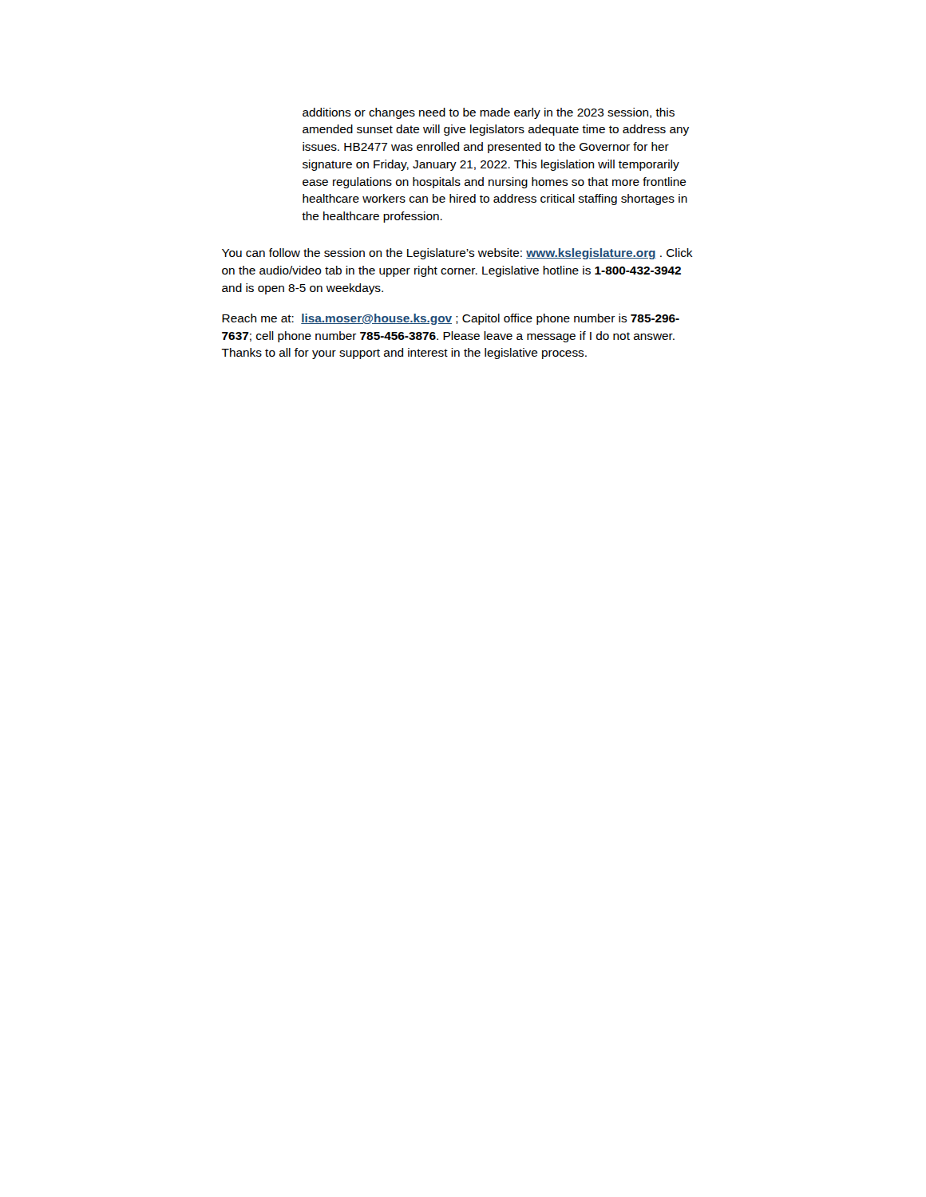additions or changes need to be made early in the 2023 session, this amended sunset date will give legislators adequate time to address any issues. HB2477 was enrolled and presented to the Governor for her signature on Friday, January 21, 2022. This legislation will temporarily ease regulations on hospitals and nursing homes so that more frontline healthcare workers can be hired to address critical staffing shortages in the healthcare profession.
You can follow the session on the Legislature’s website: www.kslegislature.org . Click on the audio/video tab in the upper right corner. Legislative hotline is 1-800-432-3942 and is open 8-5 on weekdays.
Reach me at: lisa.moser@house.ks.gov ; Capitol office phone number is 785-296-7637; cell phone number 785-456-3876. Please leave a message if I do not answer. Thanks to all for your support and interest in the legislative process.